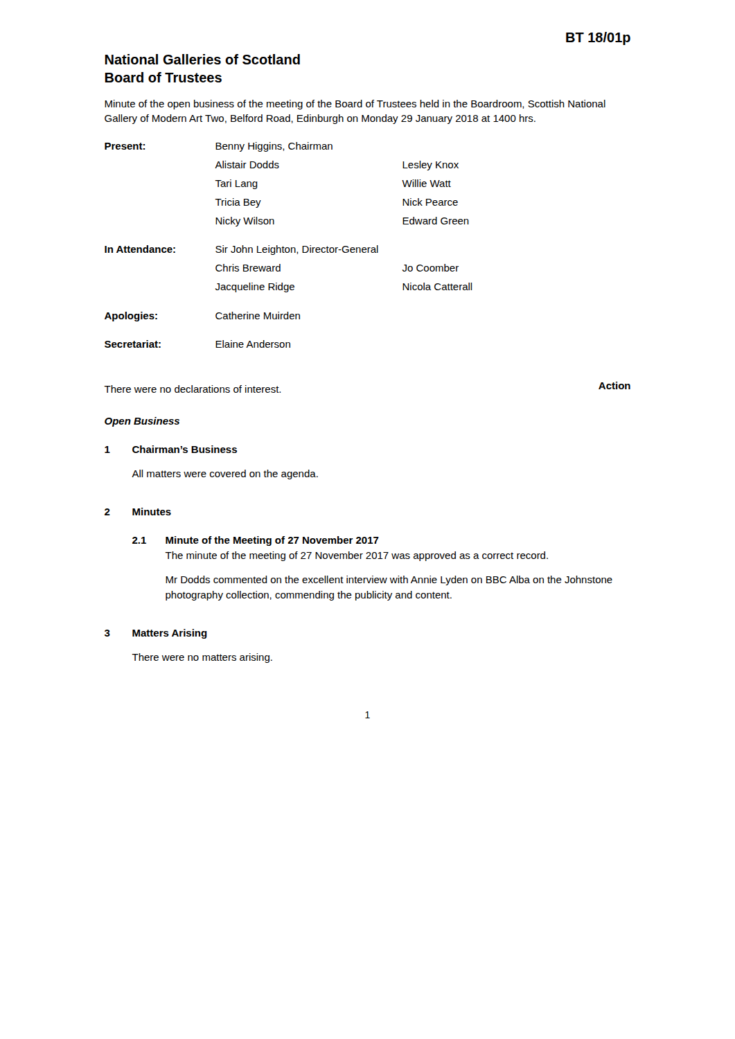BT 18/01p
National Galleries of ScotlandBoard of Trustees
Minute of the open business of the meeting of the Board of Trustees held in the Boardroom, Scottish National Gallery of Modern Art Two, Belford Road, Edinburgh on Monday 29 January 2018 at 1400 hrs.
| Present: | Benny Higgins, Chairman | |
| | Alistair Dodds | Lesley Knox |
| | Tari Lang | Willie Watt |
| | Tricia Bey | Nick Pearce |
| | Nicky Wilson | Edward Green |
| In Attendance: | Sir John Leighton, Director-General | |
| | Chris Breward | Jo Coomber |
| | Jacqueline Ridge | Nicola Catterall |
| Apologies: | Catherine Muirden | |
| Secretariat: | Elaine Anderson | |
Action
There were no declarations of interest.
Open Business
1
Chairman’s Business
All matters were covered on the agenda.
2
Minutes
2.1
Minute of the Meeting of 27 November 2017
The minute of the meeting of 27 November 2017 was approved as a correct record.
Mr Dodds commented on the excellent interview with Annie Lyden on BBC Alba on the Johnstone photography collection, commending the publicity and content.
3
Matters Arising
There were no matters arising.
1